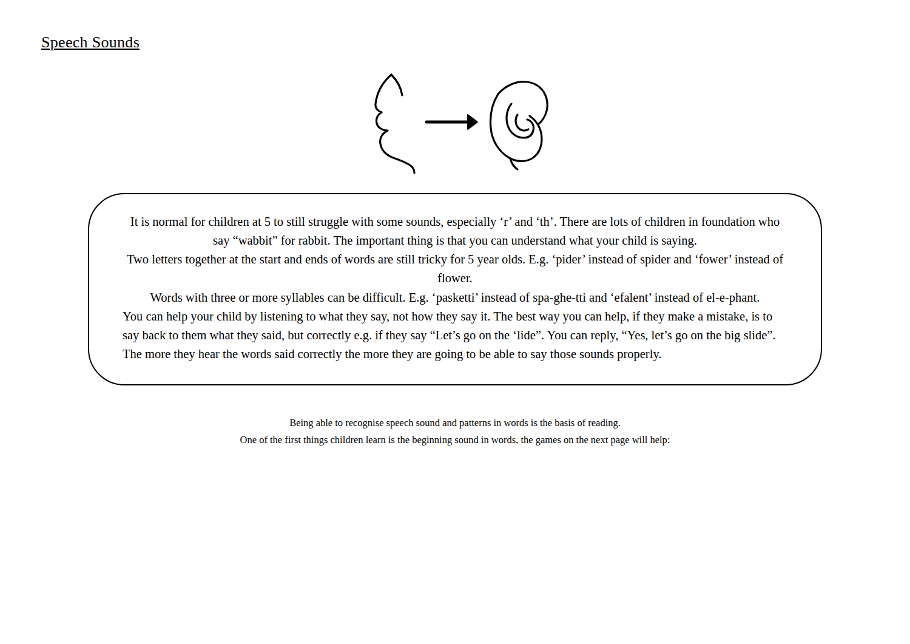Speech Sounds
It is normal for children at 5 to still struggle with some sounds, especially ‘r’ and ‘th’. There are lots of children in foundation who say “wabbit” for rabbit. The important thing is that you can understand what your child is saying.
Two letters together at the start and ends of words are still tricky for 5 year olds. E.g. ‘pider’ instead of spider and ‘fower’ instead of flower.
Words with three or more syllables can be difficult. E.g. ‘pasketti’ instead of spa-ghe-tti and ‘efalent’ instead of el-e-phant.
You can help your child by listening to what they say, not how they say it. The best way you can help, if they make a mistake, is to say back to them what they said, but correctly e.g. if they say “Let’s go on the ‘lide”. You can reply, “Yes, let’s go on the big slide”. The more they hear the words said correctly the more they are going to be able to say those sounds properly.
Being able to recognise speech sound and patterns in words is the basis of reading.
One of the first things children learn is the beginning sound in words, the games on the next page will help: